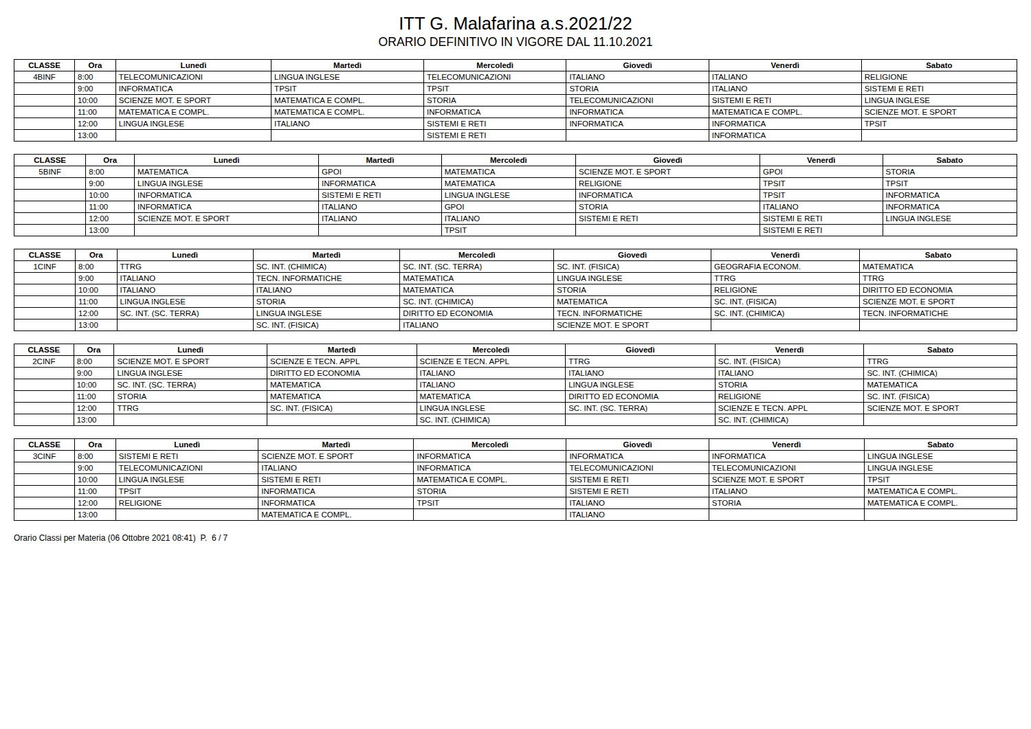ITT G. Malafarina a.s.2021/22
ORARIO DEFINITIVO IN VIGORE DAL 11.10.2021
| CLASSE | Ora | Lunedì | Martedì | Mercoledì | Giovedì | Venerdì | Sabato |
| --- | --- | --- | --- | --- | --- | --- | --- |
| 4BINF | 8:00 | TELECOMUNICAZIONI | LINGUA INGLESE | TELECOMUNICAZIONI | ITALIANO | ITALIANO | RELIGIONE |
| | 9:00 | INFORMATICA | TPSIT | TPSIT | STORIA | ITALIANO | SISTEMI E RETI |
| | 10:00 | SCIENZE MOT. E SPORT | MATEMATICA E COMPL. | STORIA | TELECOMUNICAZIONI | SISTEMI E RETI | LINGUA INGLESE |
| | 11:00 | MATEMATICA E COMPL. | MATEMATICA E COMPL. | INFORMATICA | INFORMATICA | MATEMATICA E COMPL. | SCIENZE MOT. E SPORT |
| | 12:00 | LINGUA INGLESE | ITALIANO | SISTEMI E RETI | INFORMATICA | INFORMATICA | TPSIT |
| | 13:00 | | | SISTEMI E RETI | | INFORMATICA | |
| CLASSE | Ora | Lunedì | Martedì | Mercoledì | Giovedì | Venerdì | Sabato |
| --- | --- | --- | --- | --- | --- | --- | --- |
| 5BINF | 8:00 | MATEMATICA | GPOI | MATEMATICA | SCIENZE MOT. E SPORT | GPOI | STORIA |
| | 9:00 | LINGUA INGLESE | INFORMATICA | MATEMATICA | RELIGIONE | TPSIT | TPSIT |
| | 10:00 | INFORMATICA | SISTEMI E RETI | LINGUA INGLESE | INFORMATICA | TPSIT | INFORMATICA |
| | 11:00 | INFORMATICA | ITALIANO | GPOI | STORIA | ITALIANO | INFORMATICA |
| | 12:00 | SCIENZE MOT. E SPORT | ITALIANO | ITALIANO | SISTEMI E RETI | SISTEMI E RETI | LINGUA INGLESE |
| | 13:00 | | | TPSIT | | SISTEMI E RETI | |
| CLASSE | Ora | Lunedì | Martedì | Mercoledì | Giovedì | Venerdì | Sabato |
| --- | --- | --- | --- | --- | --- | --- | --- |
| 1CINF | 8:00 | TTRG | SC. INT. (CHIMICA) | SC. INT. (SC. TERRA) | SC. INT. (FISICA) | GEOGRAFIA ECONOM. | MATEMATICA |
| | 9:00 | ITALIANO | TECN. INFORMATICHE | MATEMATICA | LINGUA INGLESE | TTRG | TTRG |
| | 10:00 | ITALIANO | ITALIANO | MATEMATICA | STORIA | RELIGIONE | DIRITTO ED ECONOMIA |
| | 11:00 | LINGUA INGLESE | STORIA | SC. INT. (CHIMICA) | MATEMATICA | SC. INT. (FISICA) | SCIENZE MOT. E SPORT |
| | 12:00 | SC. INT. (SC. TERRA) | LINGUA INGLESE | DIRITTO ED ECONOMIA | TECN. INFORMATICHE | SC. INT. (CHIMICA) | TECN. INFORMATICHE |
| | 13:00 | | SC. INT. (FISICA) | ITALIANO | SCIENZE MOT. E SPORT | | |
| CLASSE | Ora | Lunedì | Martedì | Mercoledì | Giovedì | Venerdì | Sabato |
| --- | --- | --- | --- | --- | --- | --- | --- |
| 2CINF | 8:00 | SCIENZE MOT. E SPORT | SCIENZE E TECN. APPL | SCIENZE E TECN. APPL | TTRG | SC. INT. (FISICA) | TTRG |
| | 9:00 | LINGUA INGLESE | DIRITTO ED ECONOMIA | ITALIANO | ITALIANO | ITALIANO | SC. INT. (CHIMICA) |
| | 10:00 | SC. INT. (SC. TERRA) | MATEMATICA | ITALIANO | LINGUA INGLESE | STORIA | MATEMATICA |
| | 11:00 | STORIA | MATEMATICA | MATEMATICA | DIRITTO ED ECONOMIA | RELIGIONE | SC. INT. (FISICA) |
| | 12:00 | TTRG | SC. INT. (FISICA) | LINGUA INGLESE | SC. INT. (SC. TERRA) | SCIENZE E TECN. APPL | SCIENZE MOT. E SPORT |
| | 13:00 | | | SC. INT. (CHIMICA) | | SC. INT. (CHIMICA) | |
| CLASSE | Ora | Lunedì | Martedì | Mercoledì | Giovedì | Venerdì | Sabato |
| --- | --- | --- | --- | --- | --- | --- | --- |
| 3CINF | 8:00 | SISTEMI E RETI | SCIENZE MOT. E SPORT | INFORMATICA | INFORMATICA | INFORMATICA | LINGUA INGLESE |
| | 9:00 | TELECOMUNICAZIONI | ITALIANO | INFORMATICA | TELECOMUNICAZIONI | TELECOMUNICAZIONI | LINGUA INGLESE |
| | 10:00 | LINGUA INGLESE | SISTEMI E RETI | MATEMATICA E COMPL. | SISTEMI E RETI | SCIENZE MOT. E SPORT | TPSIT |
| | 11:00 | TPSIT | INFORMATICA | STORIA | SISTEMI E RETI | ITALIANO | MATEMATICA E COMPL. |
| | 12:00 | RELIGIONE | INFORMATICA | TPSIT | ITALIANO | STORIA | MATEMATICA E COMPL. |
| | 13:00 | | MATEMATICA E COMPL. | | ITALIANO | | |
Orario Classi per Materia (06 Ottobre 2021 08:41) P. 6 / 7